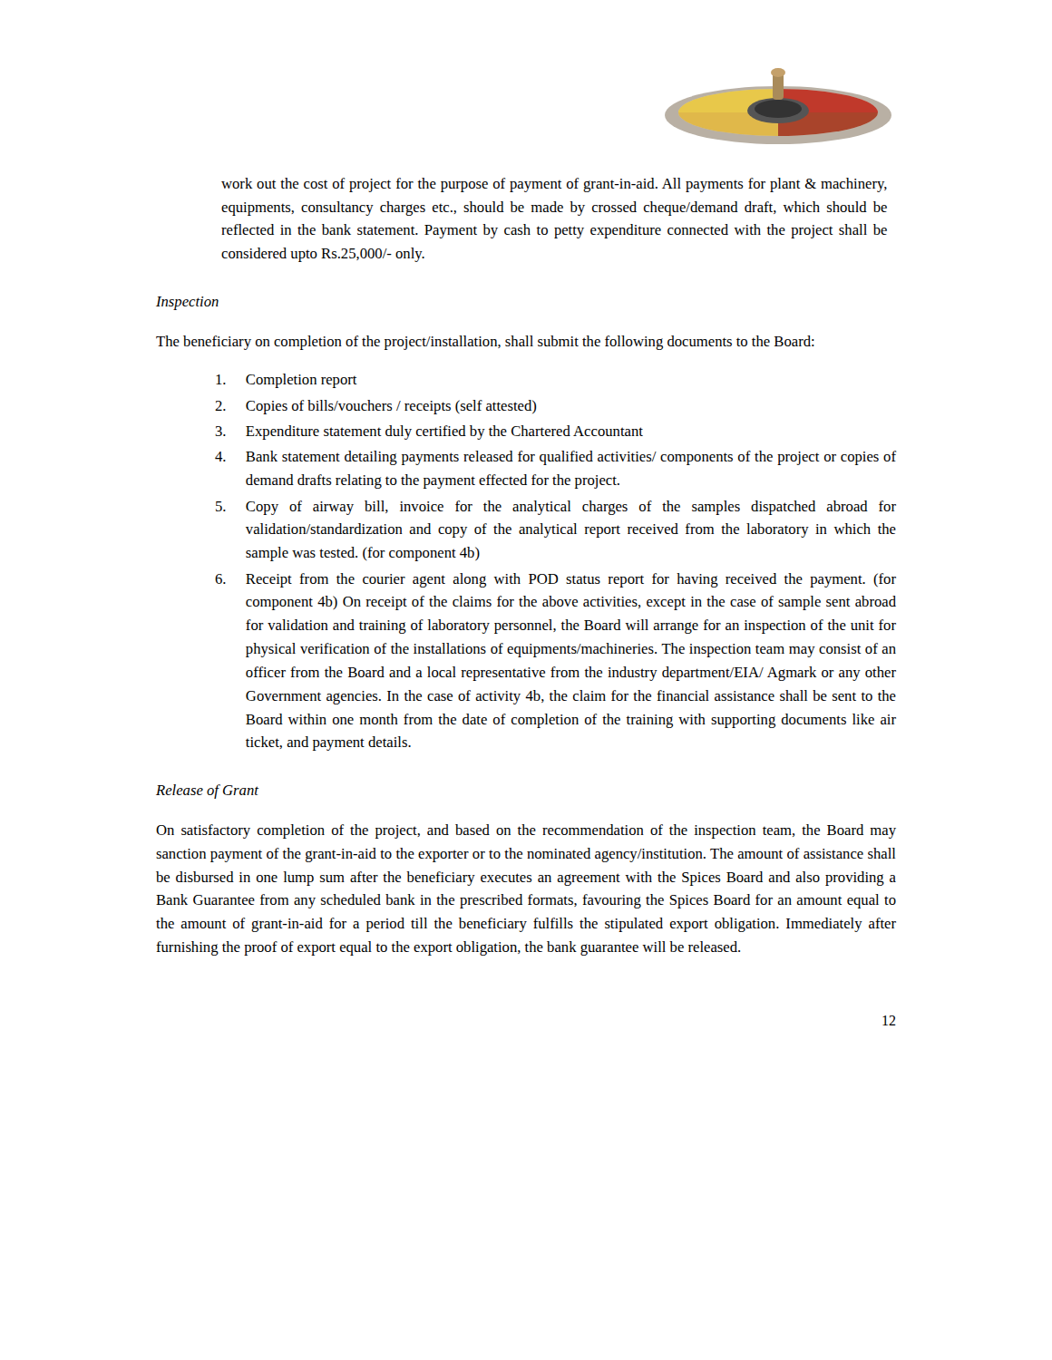work out the cost of project for the purpose of payment of grant-in-aid. All payments for plant & machinery, equipments, consultancy charges etc., should be made by crossed cheque/demand draft, which should be reflected in the bank statement. Payment by cash to petty expenditure connected with the project shall be considered upto Rs.25,000/- only.
Inspection
The beneficiary on completion of the project/installation, shall submit the following documents to the Board:
Completion report
Copies of bills/vouchers / receipts (self attested)
Expenditure statement duly certified by the Chartered Accountant
Bank statement detailing payments released for qualified activities/ components of the project or copies of demand drafts relating to the payment effected for the project.
Copy of airway bill, invoice for the analytical charges of the samples dispatched abroad for validation/standardization and copy of the analytical report received from the laboratory in which the sample was tested. (for component 4b)
Receipt from the courier agent along with POD status report for having received the payment. (for component 4b) On receipt of the claims for the above activities, except in the case of sample sent abroad for validation and training of laboratory personnel, the Board will arrange for an inspection of the unit for physical verification of the installations of equipments/machineries. The inspection team may consist of an officer from the Board and a local representative from the industry department/EIA/ Agmark or any other Government agencies. In the case of activity 4b, the claim for the financial assistance shall be sent to the Board within one month from the date of completion of the training with supporting documents like air ticket, and payment details.
Release of Grant
On satisfactory completion of the project, and based on the recommendation of the inspection team, the Board may sanction payment of the grant-in-aid to the exporter or to the nominated agency/institution. The amount of assistance shall be disbursed in one lump sum after the beneficiary executes an agreement with the Spices Board and also providing a Bank Guarantee from any scheduled bank in the prescribed formats, favouring the Spices Board for an amount equal to the amount of grant-in-aid for a period till the beneficiary fulfills the stipulated export obligation. Immediately after furnishing the proof of export equal to the export obligation, the bank guarantee will be released.
12